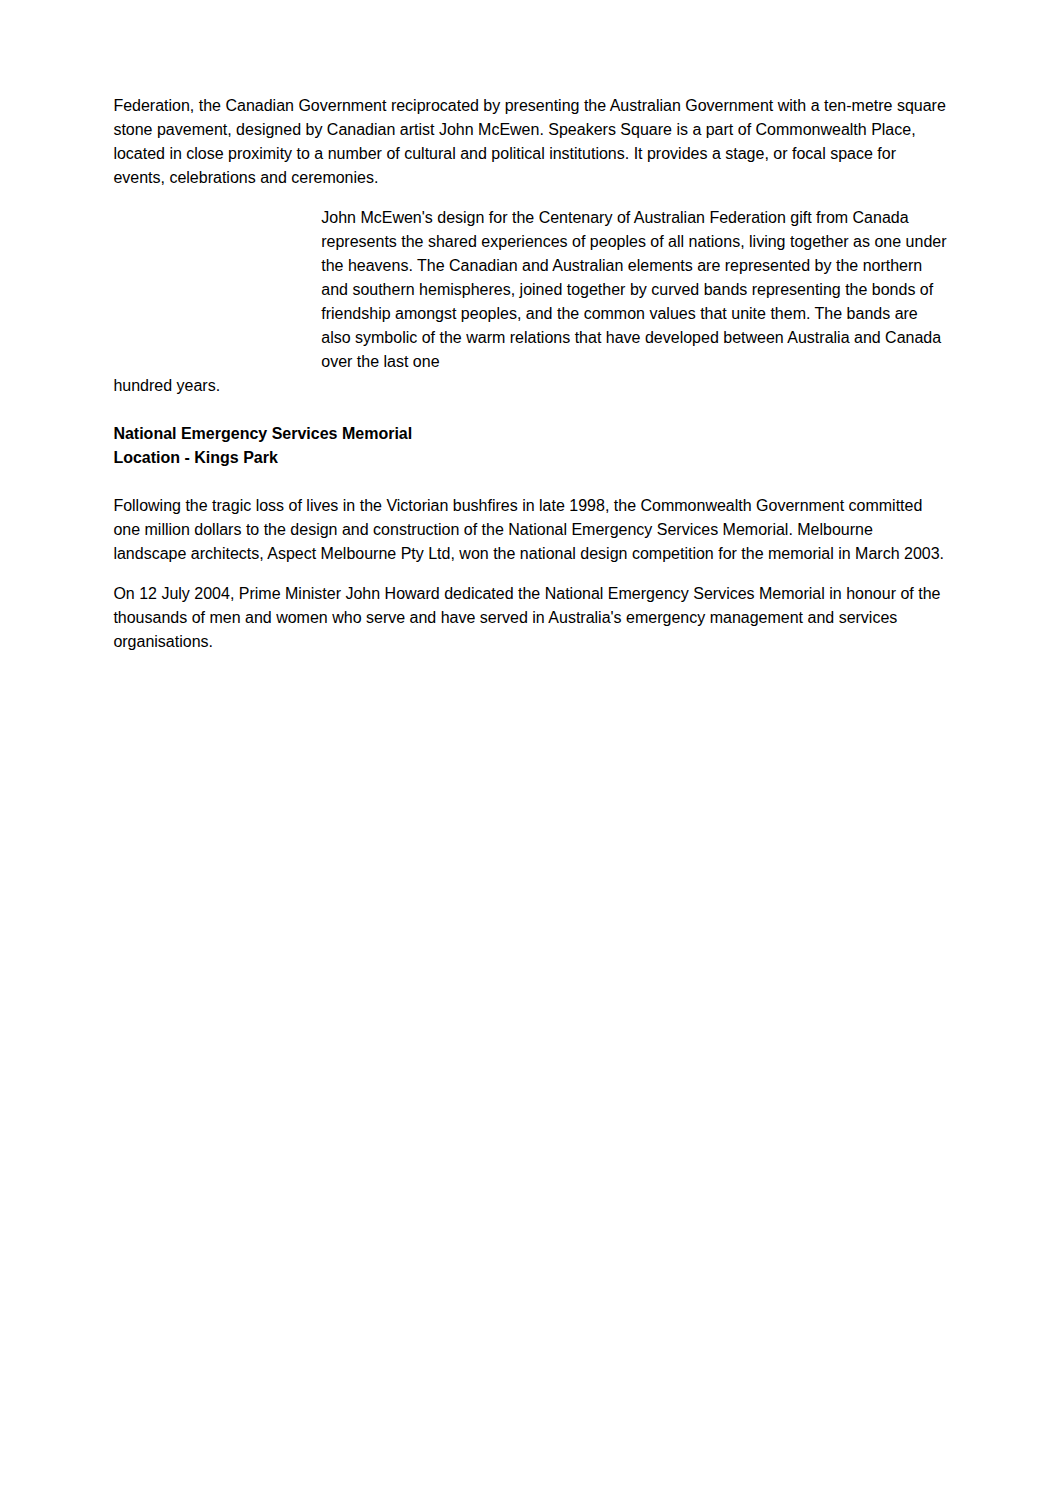Federation, the Canadian Government reciprocated by presenting the Australian Government with a ten-metre square stone pavement, designed by Canadian artist John McEwen. Speakers Square is a part of Commonwealth Place, located in close proximity to a number of cultural and political institutions. It provides a stage, or focal space for events, celebrations and ceremonies.
John McEwen's design for the Centenary of Australian Federation gift from Canada represents the shared experiences of peoples of all nations, living together as one under the heavens. The Canadian and Australian elements are represented by the northern and southern hemispheres, joined together by curved bands representing the bonds of friendship amongst peoples, and the common values that unite them. The bands are also symbolic of the warm relations that have developed between Australia and Canada over the last one
hundred years.
National Emergency Services Memorial
Location - Kings Park
Following the tragic loss of lives in the Victorian bushfires in late 1998, the Commonwealth Government committed one million dollars to the design and construction of the National Emergency Services Memorial. Melbourne landscape architects, Aspect Melbourne Pty Ltd, won the national design competition for the memorial in March 2003.
On 12 July 2004, Prime Minister John Howard dedicated the National Emergency Services Memorial in honour of the thousands of men and women who serve and have served in Australia's emergency management and services organisations.